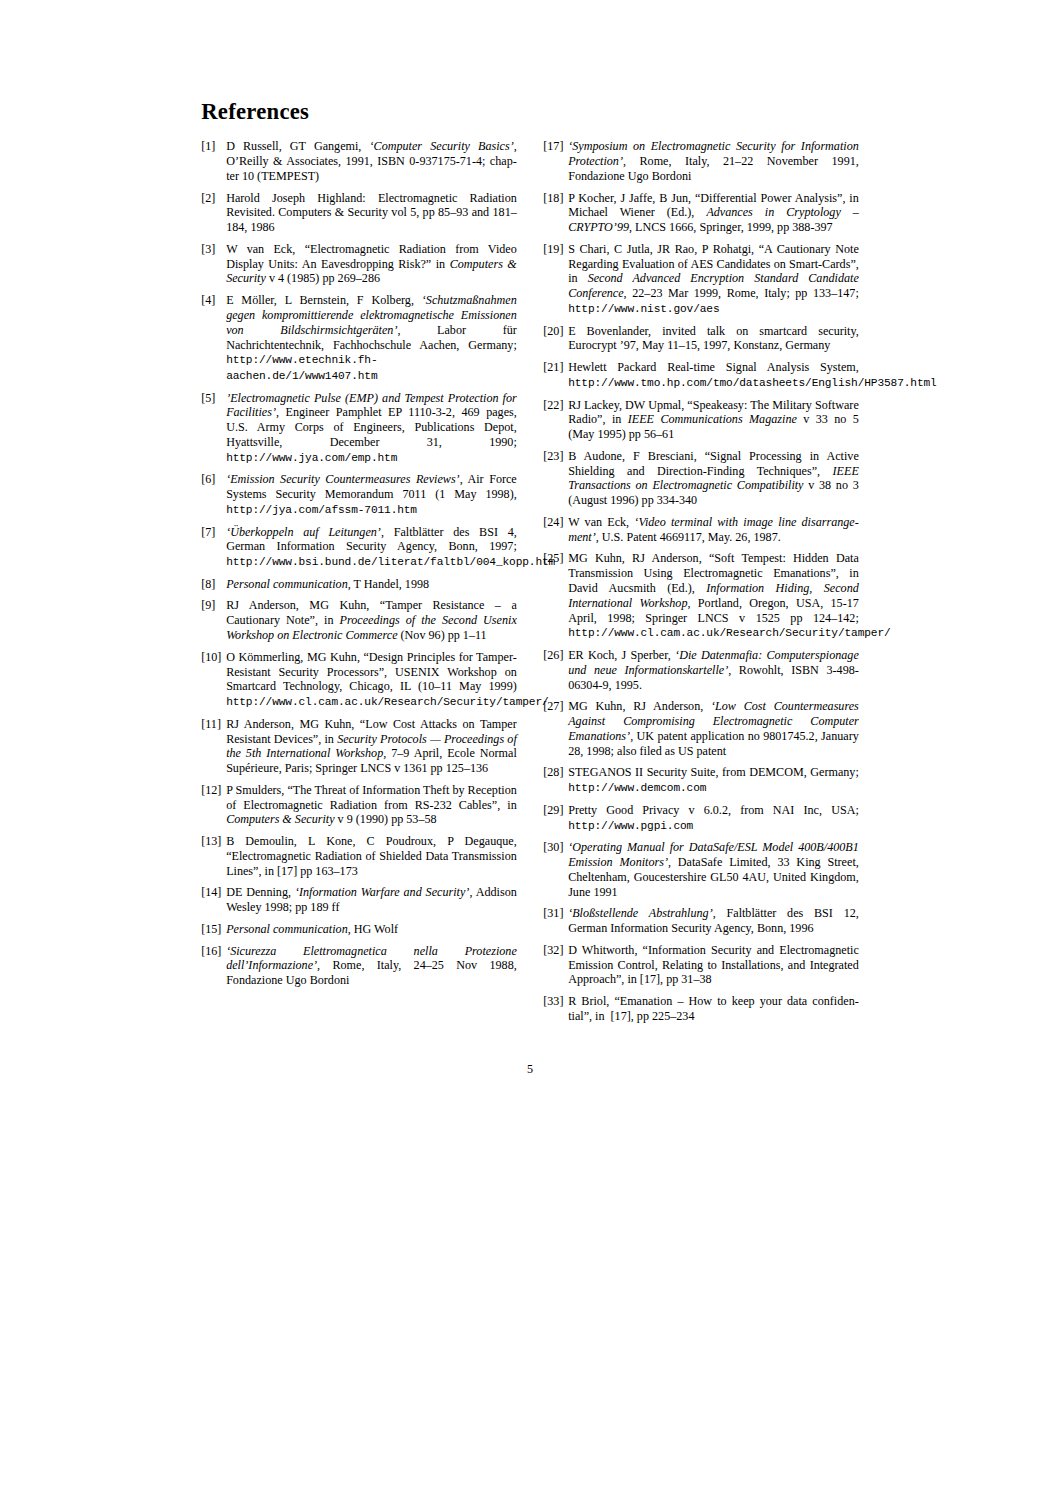References
[1] D Russell, GT Gangemi, ‘Computer Security Basics’, O’Reilly & Associates, 1991, ISBN 0-937175-71-4; chapter 10 (TEMPEST)
[2] Harold Joseph Highland: Electromagnetic Radiation Revisited. Computers & Security vol 5, pp 85–93 and 181–184, 1986
[3] W van Eck, “Electromagnetic Radiation from Video Display Units: An Eavesdropping Risk?” in Computers & Security v 4 (1985) pp 269–286
[4] E Möller, L Bernstein, F Kolberg, ‘Schutzmaßnahmen gegen kompromittierende elektromagnetische Emissionen von Bildschirmsichtgeräten’, Labor für Nachrichtentechnik, Fachhochschule Aachen, Germany; http://www.etechnik.fh-aachen.de/1/www1407.htm
[5]’Electromagnetic Pulse (EMP) and Tempest Protection for Facilities’, Engineer Pamphlet EP 1110-3-2, 469 pages, U.S. Army Corps of Engineers, Publications Depot, Hyattsville, December 31, 1990; http://www.jya.com/emp.htm
[6]‘Emission Security Countermeasures Reviews’, Air Force Systems Security Memorandum 7011 (1 May 1998), http://jya.com/afssm-7011.htm
[7]‘Überkoppeln auf Leitungen’, Faltblätter des BSI 4, German Information Security Agency, Bonn, 1997; http://www.bsi.bund.de/literat/faltbl/004_kopp.htm
[8] Personal communication, T Handel, 1998
[9] RJ Anderson, MG Kuhn, “Tamper Resistance – a Cautionary Note”, in Proceedings of the Second Usenix Workshop on Electronic Commerce (Nov 96) pp 1–11
[10] O Kömmerling, MG Kuhn, “Design Principles for Tamper-Resistant Security Processors”, USENIX Workshop on Smartcard Technology, Chicago, IL (10–11 May 1999) http://www.cl.cam.ac.uk/Research/Security/tamper/
[11] RJ Anderson, MG Kuhn, “Low Cost Attacks on Tamper Resistant Devices”, in Security Protocols — Proceedings of the 5th International Workshop, 7–9 April, Ecole Normal Supérieure, Paris; Springer LNCS v 1361 pp 125–136
[12] P Smulders, “The Threat of Information Theft by Reception of Electromagnetic Radiation from RS-232 Cables”, in Computers & Security v 9 (1990) pp 53–58
[13] B Demoulin, L Kone, C Poudroux, P Degauque, “Electromagnetic Radiation of Shielded Data Transmission Lines”, in [17] pp 163–173
[14] DE Denning, ‘Information Warfare and Security’, Addison Wesley 1998; pp 189 ff
[15] Personal communication, HG Wolf
[16]‘Sicurezza Elettromagnetica nella Protezione dell’Informazione’, Rome, Italy, 24–25 Nov 1988, Fondazione Ugo Bordoni
[17]‘Symposium on Electromagnetic Security for Information Protection’, Rome, Italy, 21–22 November 1991, Fondazione Ugo Bordoni
[18] P Kocher, J Jaffe, B Jun, “Differential Power Analysis”, in Michael Wiener (Ed.), Advances in Cryptology – CRYPTO’99, LNCS 1666, Springer, 1999, pp 388-397
[19] S Chari, C Jutla, JR Rao, P Rohatgi, “A Cautionary Note Regarding Evaluation of AES Candidates on Smart-Cards”, in Second Advanced Encryption Standard Candidate Conference, 22–23 Mar 1999, Rome, Italy; pp 133–147; http://www.nist.gov/aes
[20] E Bovenlander, invited talk on smartcard security, Eurocrypt ’97, May 11–15, 1997, Konstanz, Germany
[21] Hewlett Packard Real-time Signal Analysis System, http://www.tmo.hp.com/tmo/datasheets/English/HP3587.html
[22] RJ Lackey, DW Upmal, “Speakeasy: The Military Software Radio”, in IEEE Communications Magazine v 33 no 5 (May 1995) pp 56–61
[23] B Audone, F Bresciani, “Signal Processing in Active Shielding and Direction-Finding Techniques”, IEEE Transactions on Electromagnetic Compatibility v 38 no 3 (August 1996) pp 334-340
[24] W van Eck, ‘Video terminal with image line disarrangement’, U.S. Patent 4669117, May. 26, 1987.
[25] MG Kuhn, RJ Anderson, “Soft Tempest: Hidden Data Transmission Using Electromagnetic Emanations”, in David Aucsmith (Ed.), Information Hiding, Second International Workshop, Portland, Oregon, USA, 15-17 April, 1998; Springer LNCS v 1525 pp 124–142; http://www.cl.cam.ac.uk/Research/Security/tamper/
[26] ER Koch, J Sperber, ‘Die Datenmafia: Computerspionage und neue Informationskartelle’, Rowohlt, ISBN 3-498-06304-9, 1995.
[27] MG Kuhn, RJ Anderson, ‘Low Cost Countermeasures Against Compromising Electromagnetic Computer Emanations’, UK patent application no 9801745.2, January 28, 1998; also filed as US patent
[28] STEGANOS II Security Suite, from DEMCOM, Germany; http://www.demcom.com
[29] Pretty Good Privacy v 6.0.2, from NAI Inc, USA; http://www.pgpi.com
[30]‘Operating Manual for DataSafe/ESL Model 400B/400B1 Emission Monitors’, DataSafe Limited, 33 King Street, Cheltenham, Goucestershire GL50 4AU, United Kingdom, June 1991
[31]‘Bloßstellende Abstrahlung’, Faltblätter des BSI 12, German Information Security Agency, Bonn, 1996
[32] D Whitworth, “Information Security and Electromagnetic Emission Control, Relating to Installations, and Integrated Approach”, in [17], pp 31–38
[33] R Briol, “Emanation – How to keep your data confidential”, in [17], pp 225–234
5